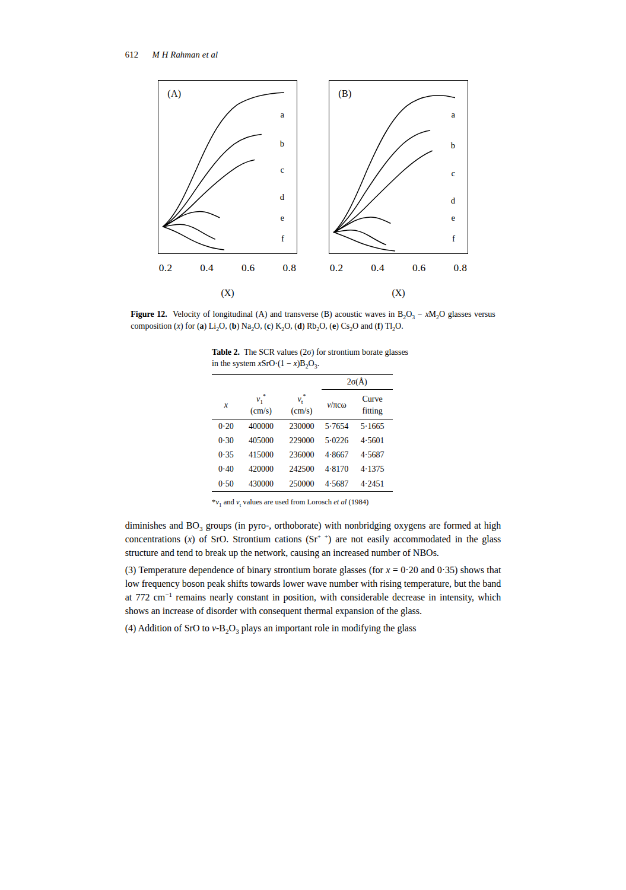612 M H Rahman et al
(A) 7 6 5 4 v1(103 m/s) a b c d e f
0.20.40.60.8
(X)
(B) 4.0 3.5 3.0 2.5 2.0 vt (103 m/s) a b c d e f
0.20.40.60.8
(X)
Figure 12. Velocity of longitudinal (A) and transverse (B) acoustic waves in B2O3 − x M2O glasses versus composition (x) for (a) Li2O, (b) Na2O, (c) K2O, (d) Rb2O, (e) Cs2O and (f) Tl2O.
Table 2. The SCR values (2σ) for strontium borate glasses in the system x SrO·(1 − x)B2O3.
| | | | 2σ(Å) |
| --- | --- | --- | --- |
| x | v 1 * (cm/s) | v t * (cm/s) | v /πcω | Curve fitting |
| 0·20 | 400000 | 230000 | 5·7654 | 5·1665 |
| 0·30 | 405000 | 229000 | 5·0226 | 4·5601 |
| 0·35 | 415000 | 236000 | 4·8667 | 4·5687 |
| 0·40 | 420000 | 242500 | 4·8170 | 4·1375 |
| 0·50 | 430000 | 250000 | 4·5687 | 4·2451 |
*v1 and vt values are used from Lorosch et al (1984)
diminishes and BO3 groups (in pyro-, orthoborate) with nonbridging oxygens are formed at high concentrations (x) of SrO. Strontium cations (Sr+ +) are not easily accommodated in the glass structure and tend to break up the network, causing an increased number of NBOs.
(3) Temperature dependence of binary strontium borate glasses (for x = 0·20 and 0·35) shows that low frequency boson peak shifts towards lower wave number with rising temperature, but the band at 772 cm−1 remains nearly constant in position, with considerable decrease in intensity, which shows an increase of disorder with consequent thermal expansion of the glass.
(4) Addition of SrO to v-B2O3 plays an important role in modifying the glass